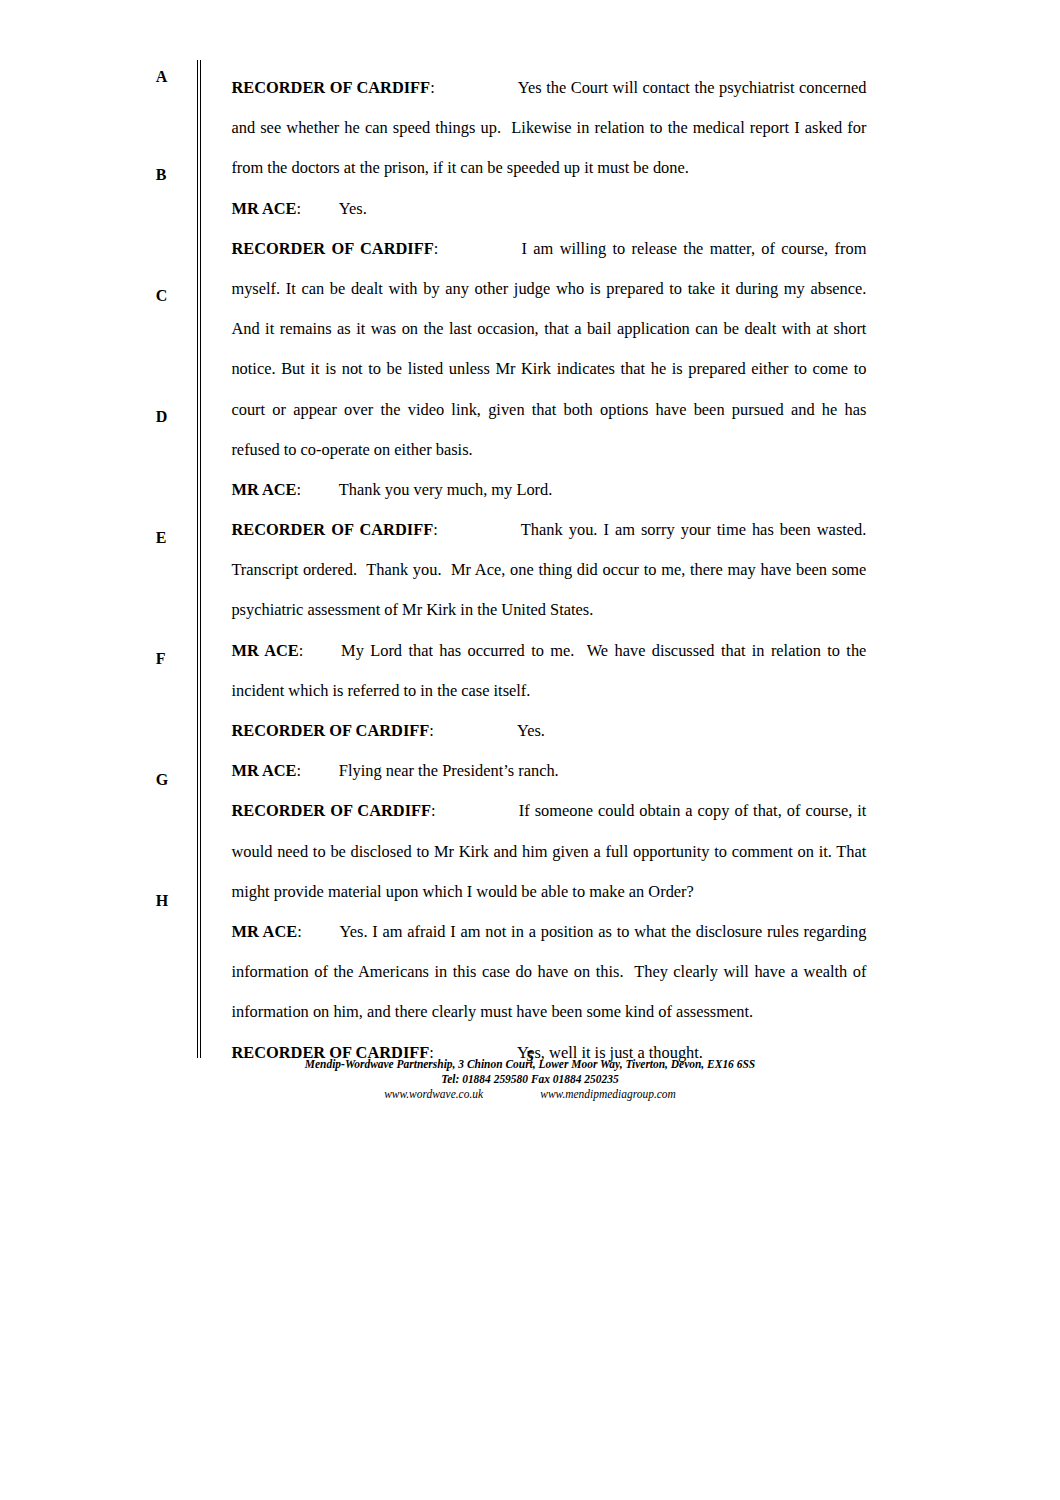A B C D E F G H
Recorder of Cardiff: Yes the Court will contact the psychiatrist concerned and see whether he can speed things up. Likewise in relation to the medical report I asked for from the doctors at the prison, if it can be speeded up it must be done.
Mr Ace: Yes.
Recorder of Cardiff: I am willing to release the matter, of course, from myself. It can be dealt with by any other judge who is prepared to take it during my absence. And it remains as it was on the last occasion, that a bail application can be dealt with at short notice. But it is not to be listed unless Mr Kirk indicates that he is prepared either to come to court or appear over the video link, given that both options have been pursued and he has refused to co-operate on either basis.
Mr Ace: Thank you very much, my Lord.
Recorder of Cardiff: Thank you. I am sorry your time has been wasted. Transcript ordered. Thank you. Mr Ace, one thing did occur to me, there may have been some psychiatric assessment of Mr Kirk in the United States.
Mr Ace: My Lord that has occurred to me. We have discussed that in relation to the incident which is referred to in the case itself.
Recorder of Cardiff: Yes.
Mr Ace: Flying near the President’s ranch.
Recorder of Cardiff: If someone could obtain a copy of that, of course, it would need to be disclosed to Mr Kirk and him given a full opportunity to comment on it. That might provide material upon which I would be able to make an Order?
Mr Ace: Yes. I am afraid I am not in a position as to what the disclosure rules regarding information of the Americans in this case do have on this. They clearly will have a wealth of information on him, and there clearly must have been some kind of assessment.
Recorder of Cardiff: Yes, well it is just a thought.
5
Mendip-Wordwave Partnership, 3 Chinon Court, Lower Moor Way, Tiverton, Devon, EX16 6SS
Tel: 01884 259580 Fax 01884 250235
www.wordwave.co.uk www.mendipmediagroup.com